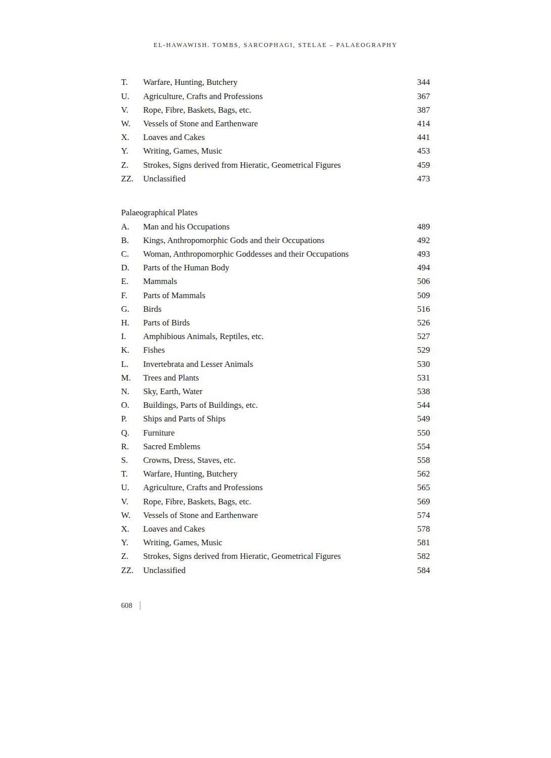El-Hawawish. Tombs, Sarcophagi, Stelae – Palaeography
| T. | Warfare, Hunting, Butchery | 344 |
| U. | Agriculture, Crafts and Professions | 367 |
| V. | Rope, Fibre, Baskets, Bags, etc. | 387 |
| W. | Vessels of Stone and Earthenware | 414 |
| X. | Loaves and Cakes | 441 |
| Y. | Writing, Games, Music | 453 |
| Z. | Strokes, Signs derived from Hieratic, Geometrical Figures | 459 |
| ZZ. | Unclassified | 473 |
| Palaeographical Plates |
| A. | Man and his Occupations | 489 |
| B. | Kings, Anthropomorphic Gods and their Occupations | 492 |
| C. | Woman, Anthropomorphic Goddesses and their Occupations | 493 |
| D. | Parts of the Human Body | 494 |
| E. | Mammals | 506 |
| F. | Parts of Mammals | 509 |
| G. | Birds | 516 |
| H. | Parts of Birds | 526 |
| I. | Amphibious Animals, Reptiles, etc. | 527 |
| K. | Fishes | 529 |
| L. | Invertebrata and Lesser Animals | 530 |
| M. | Trees and Plants | 531 |
| N. | Sky, Earth, Water | 538 |
| O. | Buildings, Parts of Buildings, etc. | 544 |
| P. | Ships and Parts of Ships | 549 |
| Q. | Furniture | 550 |
| R. | Sacred Emblems | 554 |
| S. | Crowns, Dress, Staves, etc. | 558 |
| T. | Warfare, Hunting, Butchery | 562 |
| U. | Agriculture, Crafts and Professions | 565 |
| V. | Rope, Fibre, Baskets, Bags, etc. | 569 |
| W. | Vessels of Stone and Earthenware | 574 |
| X. | Loaves and Cakes | 578 |
| Y. | Writing, Games, Music | 581 |
| Z. | Strokes, Signs derived from Hieratic, Geometrical Figures | 582 |
| ZZ. | Unclassified | 584 |
608